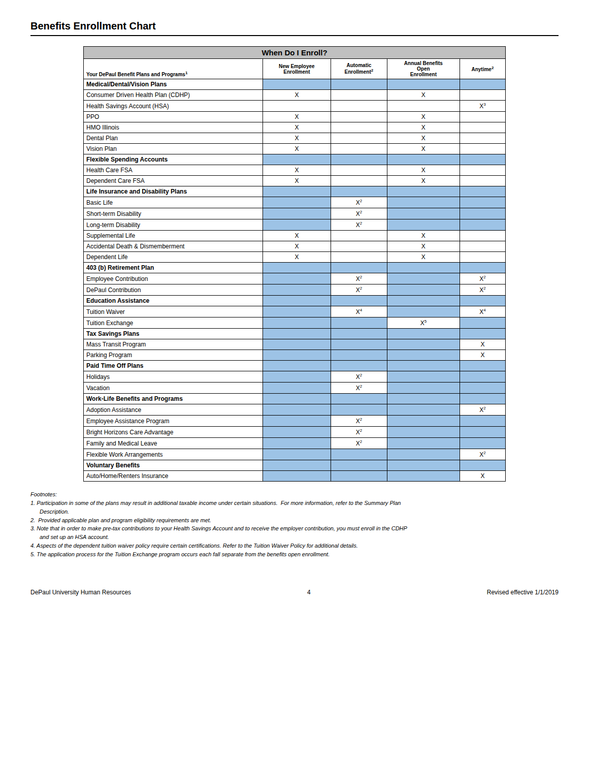Benefits Enrollment Chart
| When Do I Enroll? |
| Your DePaul Benefit Plans and Programs 1 | New Employee Enrollment | Automatic Enrollment 2 | Annual Benefits Open Enrollment | Anytime 2 |
| Medical/Dental/Vision Plans | | | | |
| Consumer Driven Health Plan (CDHP) | X | | X | |
| Health Savings Account (HSA) | | | | X 3 |
| PPO | X | | X | |
| HMO Illinois | X | | X | |
| Dental Plan | X | | X | |
| Vision Plan | X | | X | |
| Flexible Spending Accounts | | | | |
| Health Care FSA | X | | X | |
| Dependent Care FSA | X | | X | |
| Life Insurance and Disability Plans | | | | |
| Basic Life | | X 2 | | |
| Short-term Disability | | X 2 | | |
| Long-term Disability | | X 2 | | |
| Supplemental Life | X | | X | |
| Accidental Death & Dismemberment | X | | X | |
| Dependent Life | X | | X | |
| 403 (b) Retirement Plan | | | | |
| Employee Contribution | | X 2 | | X 2 |
| DePaul Contribution | | X 2 | | X 2 |
| Education Assistance | | | | |
| Tuition Waiver | | X 4 | | X 4 |
| Tuition Exchange | | | X 5 | |
| Tax Savings Plans | | | | |
| Mass Transit Program | | | | X |
| Parking Program | | | | X |
| Paid Time Off Plans | | | | |
| Holidays | | X 2 | | |
| Vacation | | X 2 | | |
| Work-Life Benefits and Programs | | | | |
| Adoption Assistance | | | | X 2 |
| Employee Assistance Program | | X 2 | | |
| Bright Horizons Care Advantage | | X 2 | | |
| Family and Medical Leave | | X 2 | | |
| Flexible Work Arrangements | | | | X 2 |
| Voluntary Benefits | | | | |
| Auto/Home/Renters Insurance | | | | X |
Footnotes:
1. Participation in some of the plans may result in additional taxable income under certain situations. For more information, refer to the Summary Plan
Description.
2. Provided applicable plan and program eligibility requirements are met.
3. Note that in order to make pre-tax contributions to your Health Savings Account and to receive the employer contribution, you must enroll in the CDHP
and set up an HSA account.
4. Aspects of the dependent tuition waiver policy require certain certifications. Refer to the Tuition Waiver Policy for additional details.
5. The application process for the Tuition Exchange program occurs each fall separate from the benefits open enrollment.
DePaul University Human Resources 4 Revised effective 1/1/2019